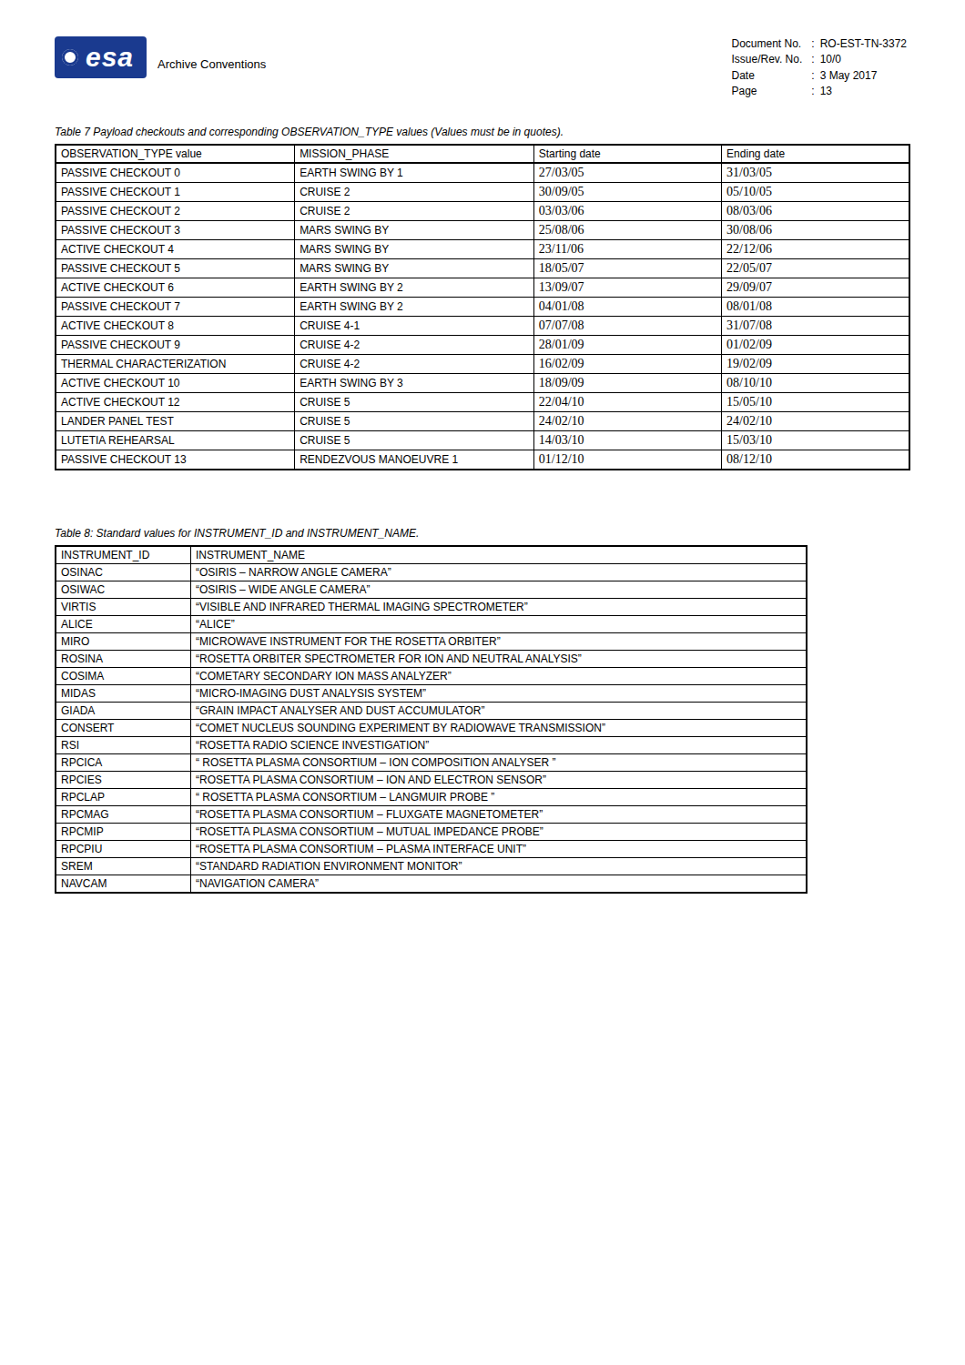esa Archive Conventions
| Document No. | : | RO-EST-TN-3372 |
| Issue/Rev. No. | : | 10/0 |
| Date | : | 3 May 2017 |
| Page | : | 13 |
Table 7 Payload checkouts and corresponding OBSERVATION_TYPE values (Values must be in quotes).
| OBSERVATION_TYPE value | MISSION_PHASE | Starting date | Ending date |
| --- | --- | --- | --- |
| PASSIVE CHECKOUT 0 | EARTH SWING BY 1 | 27/03/05 | 31/03/05 |
| PASSIVE CHECKOUT 1 | CRUISE 2 | 30/09/05 | 05/10/05 |
| PASSIVE CHECKOUT 2 | CRUISE 2 | 03/03/06 | 08/03/06 |
| PASSIVE CHECKOUT 3 | MARS SWING BY | 25/08/06 | 30/08/06 |
| ACTIVE CHECKOUT 4 | MARS SWING BY | 23/11/06 | 22/12/06 |
| PASSIVE CHECKOUT 5 | MARS SWING BY | 18/05/07 | 22/05/07 |
| ACTIVE CHECKOUT 6 | EARTH SWING BY 2 | 13/09/07 | 29/09/07 |
| PASSIVE CHECKOUT 7 | EARTH SWING BY 2 | 04/01/08 | 08/01/08 |
| ACTIVE CHECKOUT 8 | CRUISE 4-1 | 07/07/08 | 31/07/08 |
| PASSIVE CHECKOUT 9 | CRUISE 4-2 | 28/01/09 | 01/02/09 |
| THERMAL CHARACTERIZATION | CRUISE 4-2 | 16/02/09 | 19/02/09 |
| ACTIVE CHECKOUT 10 | EARTH SWING BY 3 | 18/09/09 | 08/10/10 |
| ACTIVE CHECKOUT 12 | CRUISE 5 | 22/04/10 | 15/05/10 |
| LANDER PANEL TEST | CRUISE 5 | 24/02/10 | 24/02/10 |
| LUTETIA REHEARSAL | CRUISE 5 | 14/03/10 | 15/03/10 |
| PASSIVE CHECKOUT 13 | RENDEZVOUS MANOEUVRE 1 | 01/12/10 | 08/12/10 |
Table 8: Standard values for INSTRUMENT_ID and INSTRUMENT_NAME.
| INSTRUMENT_ID | INSTRUMENT_NAME |
| --- | --- |
| OSINAC | “OSIRIS – NARROW ANGLE CAMERA” |
| OSIWAC | “OSIRIS – WIDE ANGLE CAMERA” |
| VIRTIS | “VISIBLE AND INFRARED THERMAL IMAGING SPECTROMETER” |
| ALICE | “ALICE” |
| MIRO | “MICROWAVE INSTRUMENT FOR THE ROSETTA ORBITER” |
| ROSINA | “ROSETTA ORBITER SPECTROMETER FOR ION AND NEUTRAL ANALYSIS” |
| COSIMA | “COMETARY SECONDARY ION MASS ANALYZER” |
| MIDAS | “MICRO-IMAGING DUST ANALYSIS SYSTEM” |
| GIADA | “GRAIN IMPACT ANALYSER AND DUST ACCUMULATOR” |
| CONSERT | “COMET NUCLEUS SOUNDING EXPERIMENT BY RADIOWAVE TRANSMISSION” |
| RSI | “ROSETTA RADIO SCIENCE INVESTIGATION” |
| RPCICA | “ ROSETTA PLASMA CONSORTIUM – ION COMPOSITION ANALYSER ” |
| RPCIES | “ROSETTA PLASMA CONSORTIUM – ION AND ELECTRON SENSOR” |
| RPCLAP | “ ROSETTA PLASMA CONSORTIUM – LANGMUIR PROBE ” |
| RPCMAG | “ROSETTA PLASMA CONSORTIUM – FLUXGATE MAGNETOMETER” |
| RPCMIP | “ROSETTA PLASMA CONSORTIUM – MUTUAL IMPEDANCE PROBE” |
| RPCPIU | “ROSETTA PLASMA CONSORTIUM – PLASMA INTERFACE UNIT” |
| SREM | “STANDARD RADIATION ENVIRONMENT MONITOR” |
| NAVCAM | “NAVIGATION CAMERA” |